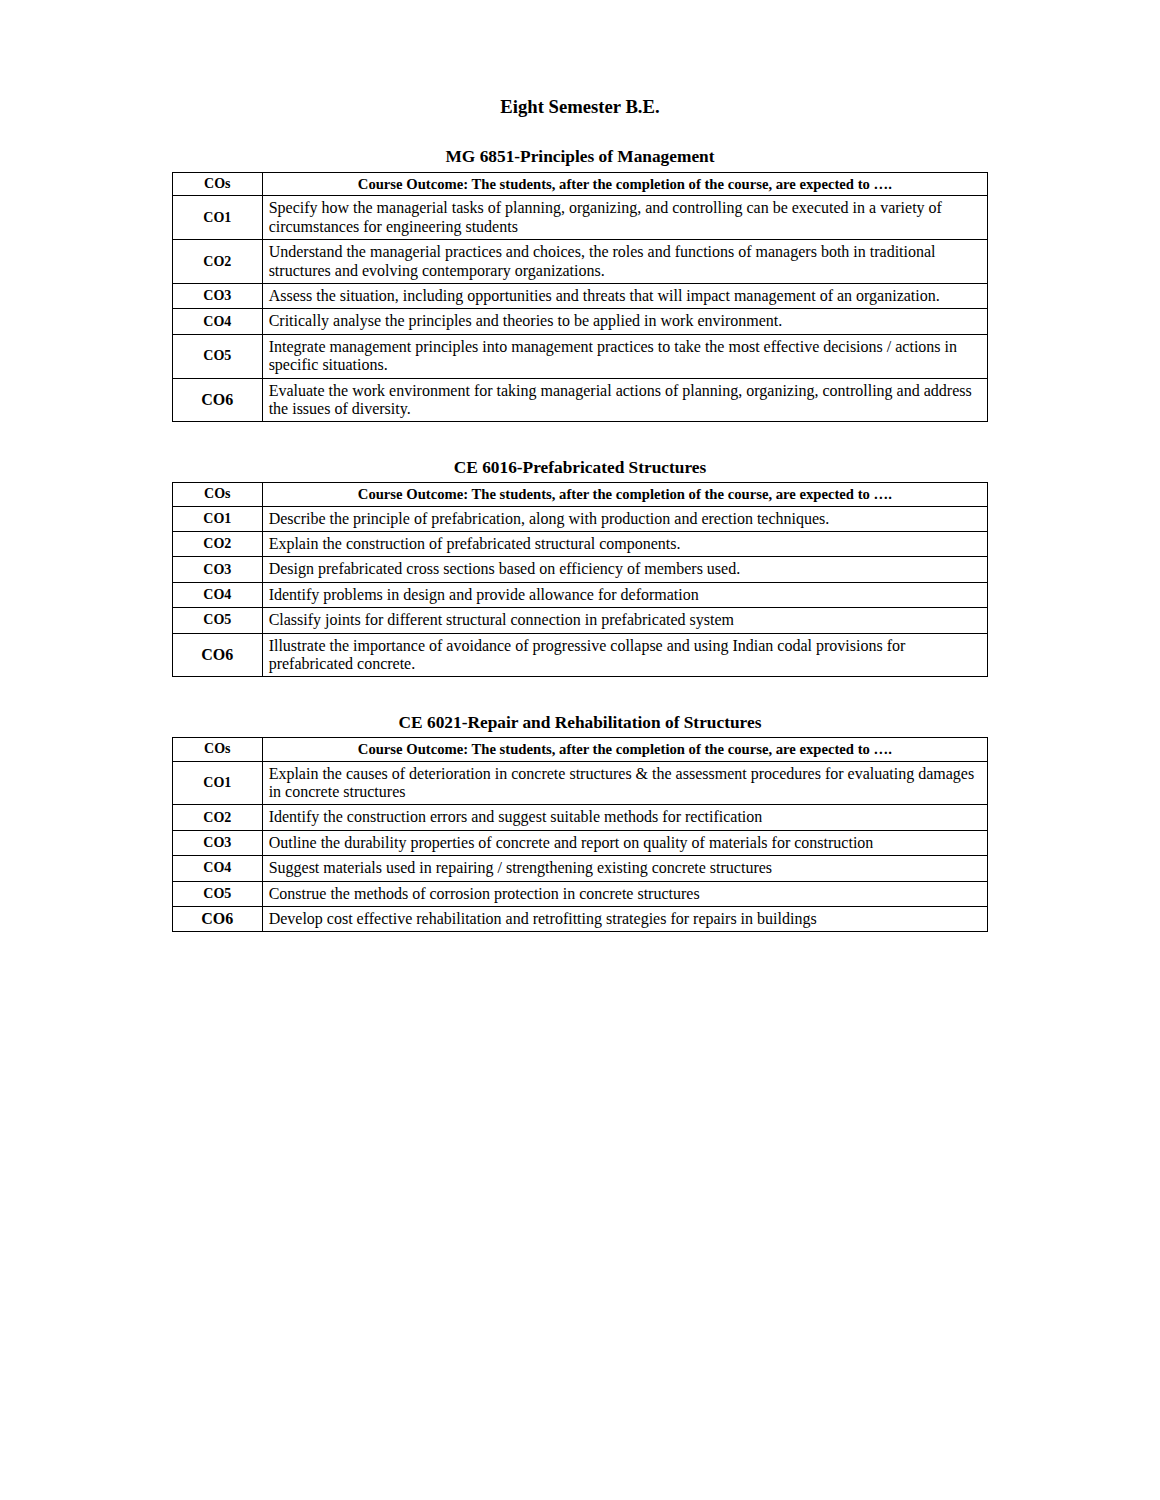Eight Semester B.E.
MG 6851-Principles of Management
| COs | Course Outcome: The students, after the completion of the course, are expected to …. |
| --- | --- |
| CO1 | Specify how the managerial tasks of planning, organizing, and controlling can be executed in a variety of circumstances for engineering students |
| CO2 | Understand the managerial practices and choices, the roles and functions of managers both in traditional structures and evolving contemporary organizations. |
| CO3 | Assess the situation, including opportunities and threats that will impact management of an organization. |
| CO4 | Critically analyse the principles and theories to be applied in work environment. |
| CO5 | Integrate management principles into management practices to take the most effective decisions / actions in specific situations. |
| CO6 | Evaluate the work environment for taking managerial actions of planning, organizing, controlling and address the issues of diversity. |
CE 6016-Prefabricated Structures
| COs | Course Outcome: The students, after the completion of the course, are expected to …. |
| --- | --- |
| CO1 | Describe the principle of prefabrication, along with production and erection techniques. |
| CO2 | Explain the construction of prefabricated structural components. |
| CO3 | Design prefabricated cross sections based on efficiency of members used. |
| CO4 | Identify problems in design and provide allowance for deformation |
| CO5 | Classify joints for different structural connection in prefabricated system |
| CO6 | Illustrate the importance of avoidance of progressive collapse and using Indian codal provisions for prefabricated concrete. |
CE 6021-Repair and Rehabilitation of Structures
| COs | Course Outcome: The students, after the completion of the course, are expected to …. |
| --- | --- |
| CO1 | Explain the causes of deterioration in concrete structures & the assessment procedures for evaluating damages in concrete structures |
| CO2 | Identify the construction errors and suggest suitable methods for rectification |
| CO3 | Outline the durability properties of concrete and report on quality of materials for construction |
| CO4 | Suggest materials used in repairing / strengthening existing concrete structures |
| CO5 | Construe the methods of corrosion protection in concrete structures |
| CO6 | Develop cost effective rehabilitation and retrofitting strategies for repairs in buildings |